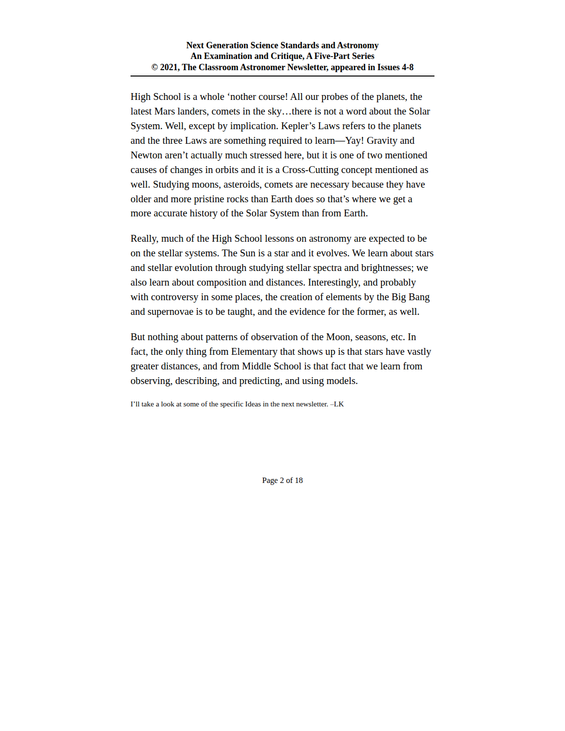Next Generation Science Standards and Astronomy An Examination and Critique, A Five-Part Series © 2021, The Classroom Astronomer Newsletter, appeared in Issues 4-8
High School is a whole ‘nother course! All our probes of the planets, the latest Mars landers, comets in the sky…there is not a word about the Solar System. Well, except by implication. Kepler’s Laws refers to the planets and the three Laws are something required to learn—Yay! Gravity and Newton aren’t actually much stressed here, but it is one of two mentioned causes of changes in orbits and it is a Cross-Cutting concept mentioned as well. Studying moons, asteroids, comets are necessary because they have older and more pristine rocks than Earth does so that’s where we get a more accurate history of the Solar System than from Earth.
Really, much of the High School lessons on astronomy are expected to be on the stellar systems. The Sun is a star and it evolves. We learn about stars and stellar evolution through studying stellar spectra and brightnesses; we also learn about composition and distances. Interestingly, and probably with controversy in some places, the creation of elements by the Big Bang and supernovae is to be taught, and the evidence for the former, as well.
But nothing about patterns of observation of the Moon, seasons, etc. In fact, the only thing from Elementary that shows up is that stars have vastly greater distances, and from Middle School is that fact that we learn from observing, describing, and predicting, and using models.
I’ll take a look at some of the specific Ideas in the next newsletter. –LK
Page 2 of 18